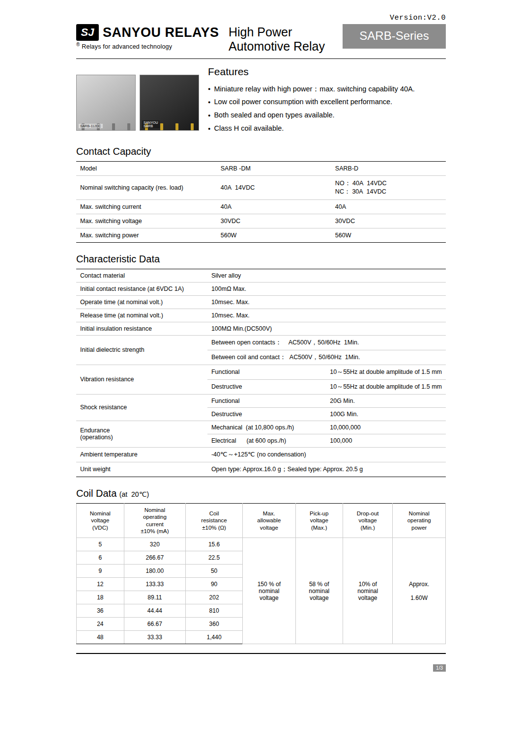Version:V2.0
SJ
SANYOU RELAYS
® Relays for advanced technology
High Power
Automotive Relay
SARB-Series
SARB-112DC
SANYOU
SARB
Features
Miniature relay with high power：max. switching capability 40A.
Low coil power consumption with excellent performance.
Both sealed and open types available.
Class H coil available.
Contact Capacity
| Model | SARB -DM | SARB-D |
| Nominal switching capacity (res. load) | 40A 14VDC | NO： 40A 14VDC NC： 30A 14VDC |
| Max. switching current | 40A | 40A |
| Max. switching voltage | 30VDC | 30VDC |
| Max. switching power | 560W | 560W |
Characteristic Data
| Contact material | Silver alloy |
| Initial contact resistance (at 6VDC 1A) | 100mΩ Max. |
| Operate time (at nominal volt.) | 10msec. Max. |
| Release time (at nominal volt.) | 10msec. Max. |
| Initial insulation resistance | 100MΩ Min.(DC500V) |
| Initial dielectric strength | Between open contacts： AC500V，50/60Hz 1Min. |
| Between coil and contact： AC500V，50/60Hz 1Min. |
| Vibration resistance | Functional | 10～55Hz at double amplitude of 1.5 mm |
| Destructive | 10～55Hz at double amplitude of 1.5 mm |
| Shock resistance | Functional | 20G Min. |
| Destructive | 100G Min. |
| Endurance (operations) | Mechanical (at 10,800 ops./h) | 10,000,000 |
| Electrical (at 600 ops./h) | 100,000 |
| Ambient temperature | -40℃～+125℃ (no condensation) |
| Unit weight | Open type: Approx.16.0 g；Sealed type: Approx. 20.5 g |
Coil Data (at 20℃)
| Nominal voltage (VDC) | Nominal operating current ±10% (mA) | Coil resistance ±10% (Ω) | Max. allowable voltage | Pick-up voltage (Max.) | Drop-out voltage (Min.) | Nominal operating power |
| --- | --- | --- | --- | --- | --- | --- |
| 5 | 320 | 15.6 | 150 % of nominal voltage | 58 % of nominal voltage | 10% of nominal voltage | Approx. 1.60W |
| 6 | 266.67 | 22.5 |
| 9 | 180.00 | 50 |
| 12 | 133.33 | 90 |
| 18 | 89.11 | 202 |
| 36 | 44.44 | 810 |
| 24 | 66.67 | 360 |
| 48 | 33.33 | 1,440 |
1/3